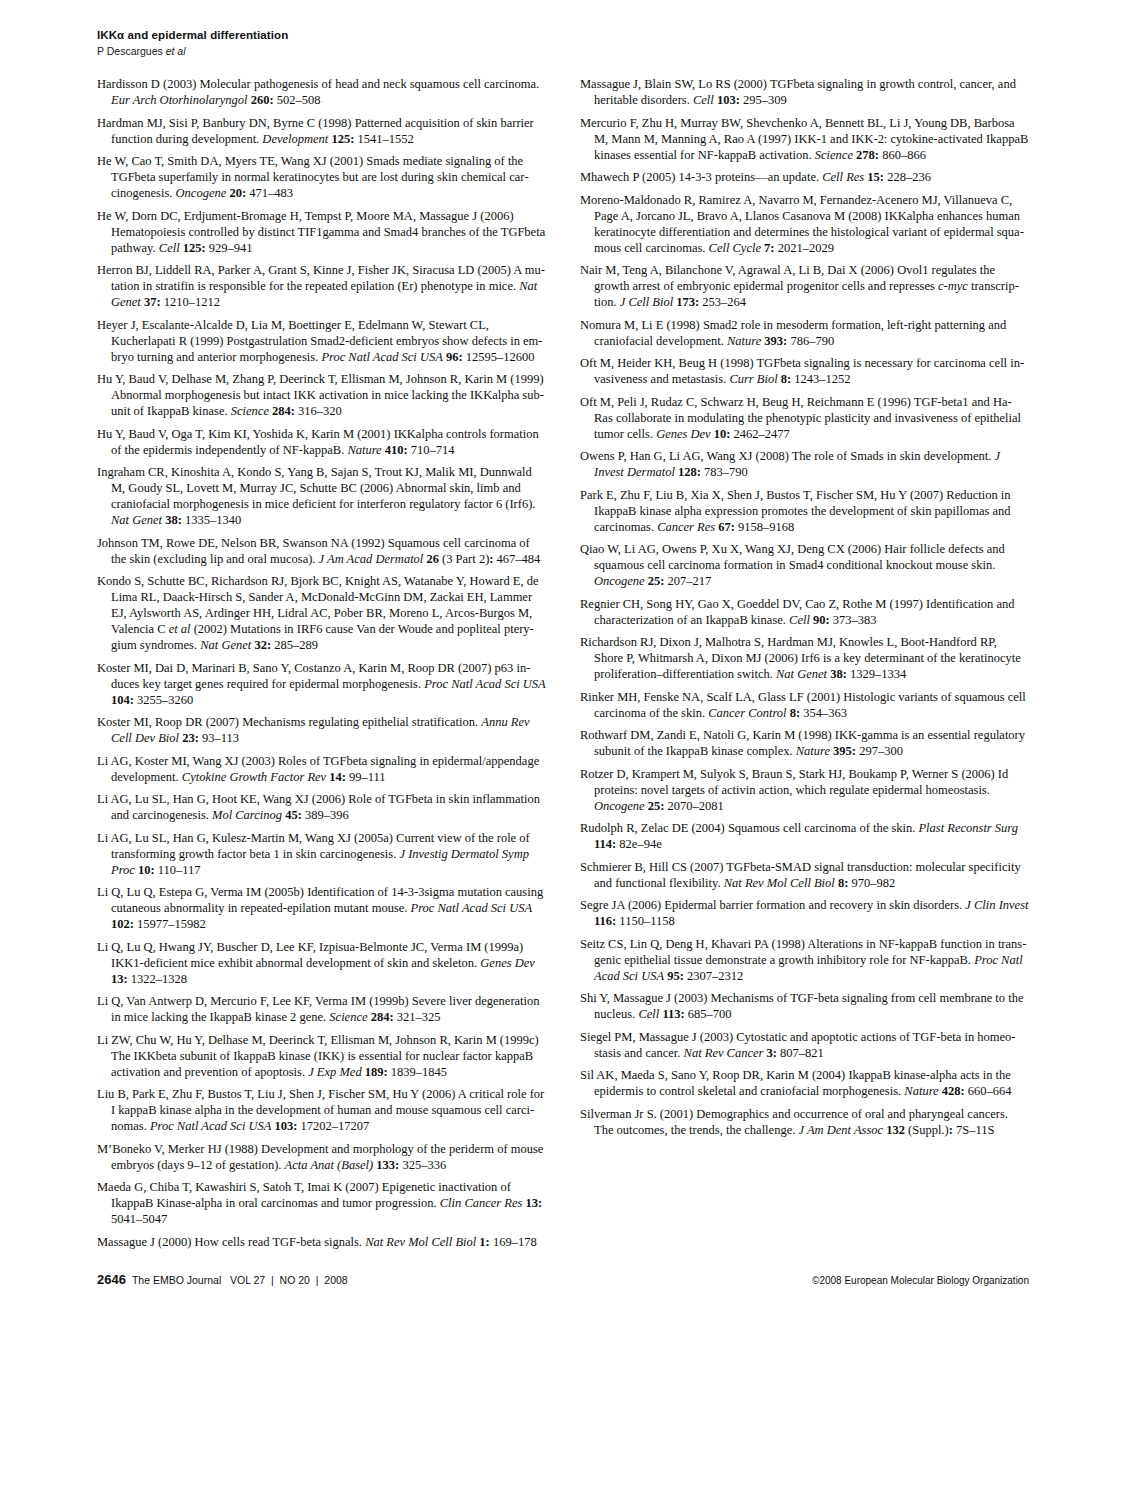IKKα and epidermal differentiation
P Descargues et al
Hardisson D (2003) Molecular pathogenesis of head and neck squamous cell carcinoma. Eur Arch Otorhinolaryngol 260: 502–508
Hardman MJ, Sisi P, Banbury DN, Byrne C (1998) Patterned acquisition of skin barrier function during development. Development 125: 1541–1552
He W, Cao T, Smith DA, Myers TE, Wang XJ (2001) Smads mediate signaling of the TGFbeta superfamily in normal keratinocytes but are lost during skin chemical carcinogenesis. Oncogene 20: 471–483
He W, Dorn DC, Erdjument-Bromage H, Tempst P, Moore MA, Massague J (2006) Hematopoiesis controlled by distinct TIF1gamma and Smad4 branches of the TGFbeta pathway. Cell 125: 929–941
Herron BJ, Liddell RA, Parker A, Grant S, Kinne J, Fisher JK, Siracusa LD (2005) A mutation in stratifin is responsible for the repeated epilation (Er) phenotype in mice. Nat Genet 37: 1210–1212
Heyer J, Escalante-Alcalde D, Lia M, Boettinger E, Edelmann W, Stewart CL, Kucherlapati R (1999) Postgastrulation Smad2-deficient embryos show defects in embryo turning and anterior morphogenesis. Proc Natl Acad Sci USA 96: 12595–12600
Hu Y, Baud V, Delhase M, Zhang P, Deerinck T, Ellisman M, Johnson R, Karin M (1999) Abnormal morphogenesis but intact IKK activation in mice lacking the IKKalpha subunit of IkappaB kinase. Science 284: 316–320
Hu Y, Baud V, Oga T, Kim KI, Yoshida K, Karin M (2001) IKKalpha controls formation of the epidermis independently of NF-kappaB. Nature 410: 710–714
Ingraham CR, Kinoshita A, Kondo S, Yang B, Sajan S, Trout KJ, Malik MI, Dunnwald M, Goudy SL, Lovett M, Murray JC, Schutte BC (2006) Abnormal skin, limb and craniofacial morphogenesis in mice deficient for interferon regulatory factor 6 (Irf6). Nat Genet 38: 1335–1340
Johnson TM, Rowe DE, Nelson BR, Swanson NA (1992) Squamous cell carcinoma of the skin (excluding lip and oral mucosa). J Am Acad Dermatol 26 (3 Part 2): 467–484
Kondo S, Schutte BC, Richardson RJ, Bjork BC, Knight AS, Watanabe Y, Howard E, de Lima RL, Daack-Hirsch S, Sander A, McDonald-McGinn DM, Zackai EH, Lammer EJ, Aylsworth AS, Ardinger HH, Lidral AC, Pober BR, Moreno L, Arcos-Burgos M, Valencia C et al (2002) Mutations in IRF6 cause Van der Woude and popliteal pterygium syndromes. Nat Genet 32: 285–289
Koster MI, Dai D, Marinari B, Sano Y, Costanzo A, Karin M, Roop DR (2007) p63 induces key target genes required for epidermal morphogenesis. Proc Natl Acad Sci USA 104: 3255–3260
Koster MI, Roop DR (2007) Mechanisms regulating epithelial stratification. Annu Rev Cell Dev Biol 23: 93–113
Li AG, Koster MI, Wang XJ (2003) Roles of TGFbeta signaling in epidermal/appendage development. Cytokine Growth Factor Rev 14: 99–111
Li AG, Lu SL, Han G, Hoot KE, Wang XJ (2006) Role of TGFbeta in skin inflammation and carcinogenesis. Mol Carcinog 45: 389–396
Li AG, Lu SL, Han G, Kulesz-Martin M, Wang XJ (2005a) Current view of the role of transforming growth factor beta 1 in skin carcinogenesis. J Investig Dermatol Symp Proc 10: 110–117
Li Q, Lu Q, Estepa G, Verma IM (2005b) Identification of 14-3-3sigma mutation causing cutaneous abnormality in repeated-epilation mutant mouse. Proc Natl Acad Sci USA 102: 15977–15982
Li Q, Lu Q, Hwang JY, Buscher D, Lee KF, Izpisua-Belmonte JC, Verma IM (1999a) IKK1-deficient mice exhibit abnormal development of skin and skeleton. Genes Dev 13: 1322–1328
Li Q, Van Antwerp D, Mercurio F, Lee KF, Verma IM (1999b) Severe liver degeneration in mice lacking the IkappaB kinase 2 gene. Science 284: 321–325
Li ZW, Chu W, Hu Y, Delhase M, Deerinck T, Ellisman M, Johnson R, Karin M (1999c) The IKKbeta subunit of IkappaB kinase (IKK) is essential for nuclear factor kappaB activation and prevention of apoptosis. J Exp Med 189: 1839–1845
Liu B, Park E, Zhu F, Bustos T, Liu J, Shen J, Fischer SM, Hu Y (2006) A critical role for I kappaB kinase alpha in the development of human and mouse squamous cell carcinomas. Proc Natl Acad Sci USA 103: 17202–17207
M’Boneko V, Merker HJ (1988) Development and morphology of the periderm of mouse embryos (days 9–12 of gestation). Acta Anat (Basel) 133: 325–336
Maeda G, Chiba T, Kawashiri S, Satoh T, Imai K (2007) Epigenetic inactivation of IkappaB Kinase-alpha in oral carcinomas and tumor progression. Clin Cancer Res 13: 5041–5047
Massague J (2000) How cells read TGF-beta signals. Nat Rev Mol Cell Biol 1: 169–178
Massague J, Blain SW, Lo RS (2000) TGFbeta signaling in growth control, cancer, and heritable disorders. Cell 103: 295–309
Mercurio F, Zhu H, Murray BW, Shevchenko A, Bennett BL, Li J, Young DB, Barbosa M, Mann M, Manning A, Rao A (1997) IKK-1 and IKK-2: cytokine-activated IkappaB kinases essential for NF-kappaB activation. Science 278: 860–866
Mhawech P (2005) 14-3-3 proteins—an update. Cell Res 15: 228–236
Moreno-Maldonado R, Ramirez A, Navarro M, Fernandez-Acenero MJ, Villanueva C, Page A, Jorcano JL, Bravo A, Llanos Casanova M (2008) IKKalpha enhances human keratinocyte differentiation and determines the histological variant of epidermal squamous cell carcinomas. Cell Cycle 7: 2021–2029
Nair M, Teng A, Bilanchone V, Agrawal A, Li B, Dai X (2006) Ovol1 regulates the growth arrest of embryonic epidermal progenitor cells and represses c-myc transcription. J Cell Biol 173: 253–264
Nomura M, Li E (1998) Smad2 role in mesoderm formation, left-right patterning and craniofacial development. Nature 393: 786–790
Oft M, Heider KH, Beug H (1998) TGFbeta signaling is necessary for carcinoma cell invasiveness and metastasis. Curr Biol 8: 1243–1252
Oft M, Peli J, Rudaz C, Schwarz H, Beug H, Reichmann E (1996) TGF-beta1 and Ha-Ras collaborate in modulating the phenotypic plasticity and invasiveness of epithelial tumor cells. Genes Dev 10: 2462–2477
Owens P, Han G, Li AG, Wang XJ (2008) The role of Smads in skin development. J Invest Dermatol 128: 783–790
Park E, Zhu F, Liu B, Xia X, Shen J, Bustos T, Fischer SM, Hu Y (2007) Reduction in IkappaB kinase alpha expression promotes the development of skin papillomas and carcinomas. Cancer Res 67: 9158–9168
Qiao W, Li AG, Owens P, Xu X, Wang XJ, Deng CX (2006) Hair follicle defects and squamous cell carcinoma formation in Smad4 conditional knockout mouse skin. Oncogene 25: 207–217
Regnier CH, Song HY, Gao X, Goeddel DV, Cao Z, Rothe M (1997) Identification and characterization of an IkappaB kinase. Cell 90: 373–383
Richardson RJ, Dixon J, Malhotra S, Hardman MJ, Knowles L, Boot-Handford RP, Shore P, Whitmarsh A, Dixon MJ (2006) Irf6 is a key determinant of the keratinocyte proliferation–differentiation switch. Nat Genet 38: 1329–1334
Rinker MH, Fenske NA, Scalf LA, Glass LF (2001) Histologic variants of squamous cell carcinoma of the skin. Cancer Control 8: 354–363
Rothwarf DM, Zandi E, Natoli G, Karin M (1998) IKK-gamma is an essential regulatory subunit of the IkappaB kinase complex. Nature 395: 297–300
Rotzer D, Krampert M, Sulyok S, Braun S, Stark HJ, Boukamp P, Werner S (2006) Id proteins: novel targets of activin action, which regulate epidermal homeostasis. Oncogene 25: 2070–2081
Rudolph R, Zelac DE (2004) Squamous cell carcinoma of the skin. Plast Reconstr Surg 114: 82e–94e
Schmierer B, Hill CS (2007) TGFbeta-SMAD signal transduction: molecular specificity and functional flexibility. Nat Rev Mol Cell Biol 8: 970–982
Segre JA (2006) Epidermal barrier formation and recovery in skin disorders. J Clin Invest 116: 1150–1158
Seitz CS, Lin Q, Deng H, Khavari PA (1998) Alterations in NF-kappaB function in transgenic epithelial tissue demonstrate a growth inhibitory role for NF-kappaB. Proc Natl Acad Sci USA 95: 2307–2312
Shi Y, Massague J (2003) Mechanisms of TGF-beta signaling from cell membrane to the nucleus. Cell 113: 685–700
Siegel PM, Massague J (2003) Cytostatic and apoptotic actions of TGF-beta in homeostasis and cancer. Nat Rev Cancer 3: 807–821
Sil AK, Maeda S, Sano Y, Roop DR, Karin M (2004) IkappaB kinase-alpha acts in the epidermis to control skeletal and craniofacial morphogenesis. Nature 428: 660–664
Silverman Jr S. (2001) Demographics and occurrence of oral and pharyngeal cancers. The outcomes, the trends, the challenge. J Am Dent Assoc 132 (Suppl.): 7S–11S
2646 The EMBO Journal VOL 27 | NO 20 | 2008
©2008 European Molecular Biology Organization